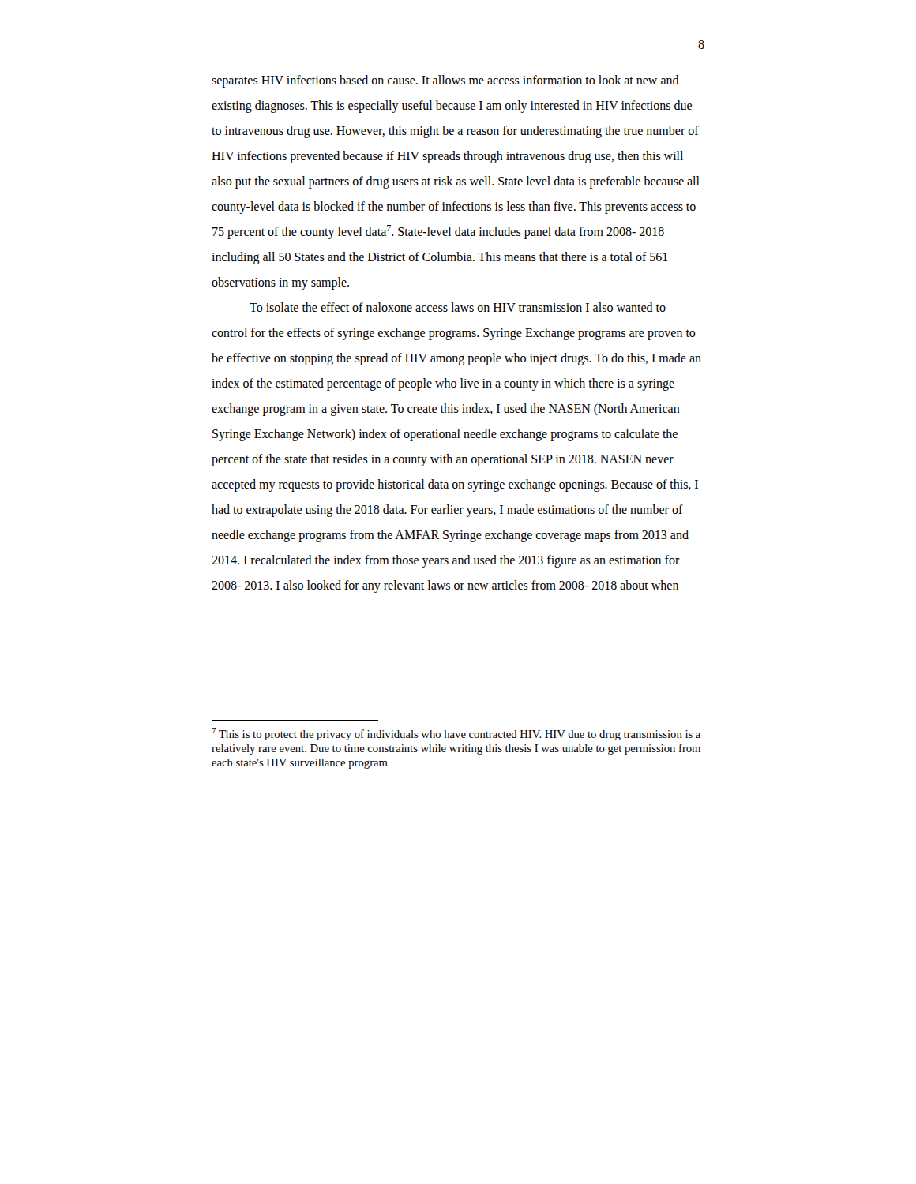8
separates HIV infections based on cause. It allows me access information to look at new and existing diagnoses. This is especially useful because I am only interested in HIV infections due to intravenous drug use. However, this might be a reason for underestimating the true number of HIV infections prevented because if HIV spreads through intravenous drug use, then this will also put the sexual partners of drug users at risk as well. State level data is preferable because all county-level data is blocked if the number of infections is less than five. This prevents access to 75 percent of the county level data7. State-level data includes panel data from 2008- 2018 including all 50 States and the District of Columbia. This means that there is a total of 561 observations in my sample.
To isolate the effect of naloxone access laws on HIV transmission I also wanted to control for the effects of syringe exchange programs. Syringe Exchange programs are proven to be effective on stopping the spread of HIV among people who inject drugs. To do this, I made an index of the estimated percentage of people who live in a county in which there is a syringe exchange program in a given state. To create this index, I used the NASEN (North American Syringe Exchange Network) index of operational needle exchange programs to calculate the percent of the state that resides in a county with an operational SEP in 2018. NASEN never accepted my requests to provide historical data on syringe exchange openings. Because of this, I had to extrapolate using the 2018 data. For earlier years, I made estimations of the number of needle exchange programs from the AMFAR Syringe exchange coverage maps from 2013 and 2014. I recalculated the index from those years and used the 2013 figure as an estimation for 2008- 2013. I also looked for any relevant laws or new articles from 2008- 2018 about when
7 This is to protect the privacy of individuals who have contracted HIV. HIV due to drug transmission is a relatively rare event. Due to time constraints while writing this thesis I was unable to get permission from each state's HIV surveillance program